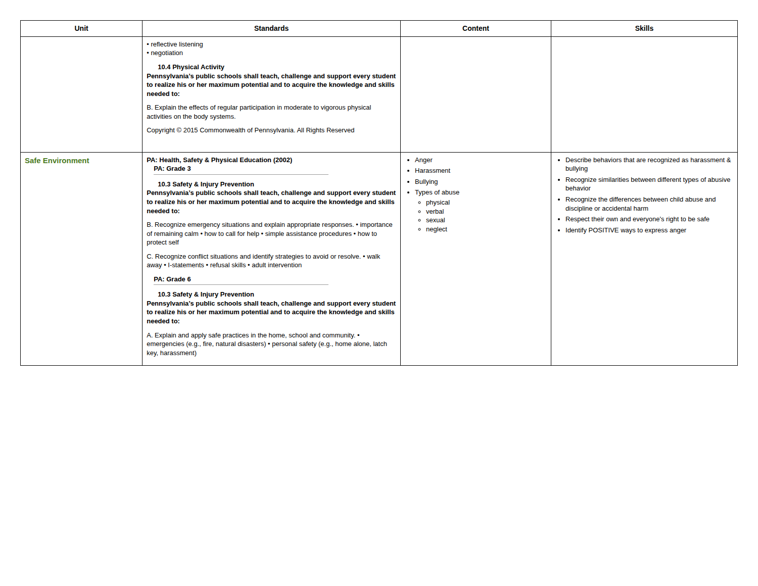| Unit | Standards | Content | Skills |
| --- | --- | --- | --- |
| | • reflective listening • negotiation 10.4 Physical Activity Pennsylvania’s public schools shall teach, challenge and support every student to realize his or her maximum potential and to acquire the knowledge and skills needed to: B. Explain the effects of regular participation in moderate to vigorous physical activities on the body systems. Copyright © 2015 Commonwealth of Pennsylvania. All Rights Reserved | | |
| Safe Environment | PA: Health, Safety & Physical Education (2002) PA: Grade 3 10.3 Safety & Injury Prevention Pennsylvania’s public schools shall teach, challenge and support every student to realize his or her maximum potential and to acquire the knowledge and skills needed to: B. Recognize emergency situations and explain appropriate responses. • importance of remaining calm • how to call for help • simple assistance procedures • how to protect self C. Recognize conflict situations and identify strategies to avoid or resolve. • walk away • I-statements • refusal skills • adult intervention PA: Grade 6 10.3 Safety & Injury Prevention Pennsylvania’s public schools shall teach, challenge and support every student to realize his or her maximum potential and to acquire the knowledge and skills needed to: A. Explain and apply safe practices in the home, school and community. • emergencies (e.g., fire, natural disasters) • personal safety (e.g., home alone, latch key, harassment) | Anger Harassment Bullying Types of abuse physical verbal sexual neglect | Describe behaviors that are recognized as harassment & bullying Recognize similarities between different types of abusive behavior Recognize the differences between child abuse and discipline or accidental harm Respect their own and everyone's right to be safe Identify POSITIVE ways to express anger |